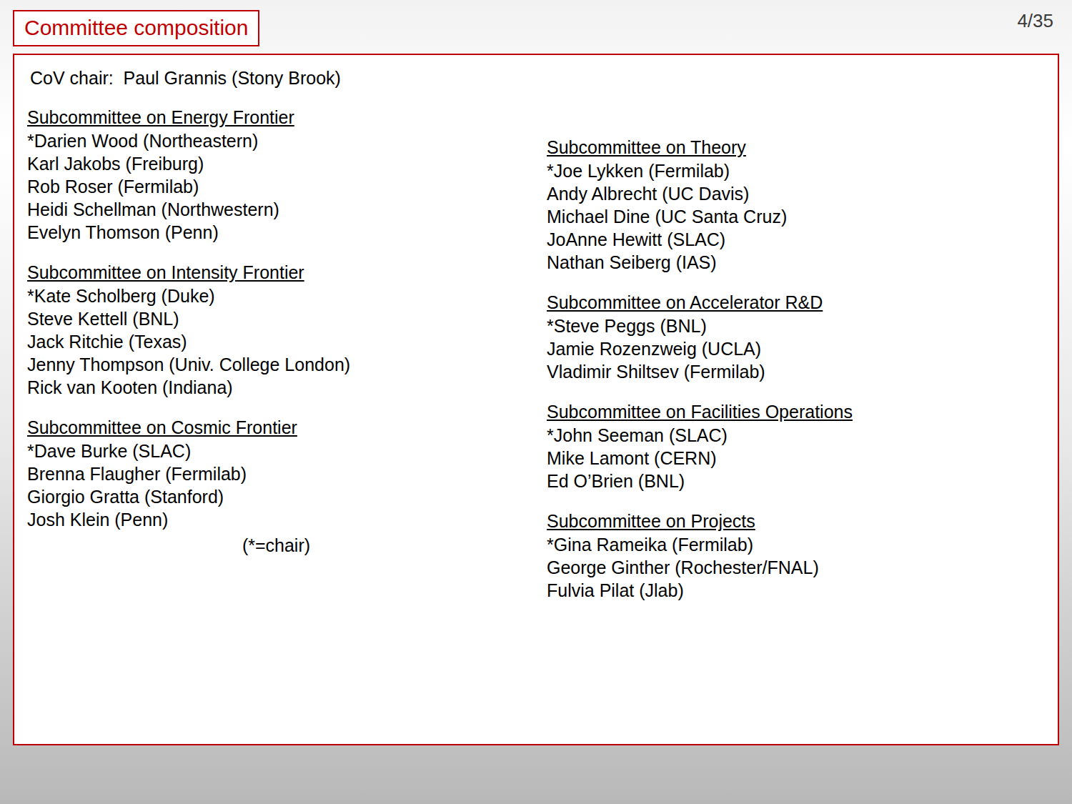Committee composition
4/35
CoV chair: Paul Grannis (Stony Brook)
Subcommittee on Energy Frontier
*Darien Wood (Northeastern)
Karl Jakobs (Freiburg)
Rob Roser (Fermilab)
Heidi Schellman (Northwestern)
Evelyn Thomson (Penn)
Subcommittee on Intensity Frontier
*Kate Scholberg (Duke)
Steve Kettell (BNL)
Jack Ritchie (Texas)
Jenny Thompson (Univ. College London)
Rick van Kooten (Indiana)
Subcommittee on Cosmic Frontier
*Dave Burke (SLAC)
Brenna Flaugher (Fermilab)
Giorgio Gratta (Stanford)
Josh Klein (Penn)
(*=chair)
Subcommittee on Theory
*Joe Lykken (Fermilab)
Andy Albrecht (UC Davis)
Michael Dine (UC Santa Cruz)
JoAnne Hewitt (SLAC)
Nathan Seiberg (IAS)
Subcommittee on Accelerator R&D
*Steve Peggs (BNL)
Jamie Rozenzweig (UCLA)
Vladimir Shiltsev (Fermilab)
Subcommittee on Facilities Operations
*John Seeman (SLAC)
Mike Lamont (CERN)
Ed O’Brien (BNL)
Subcommittee on Projects
*Gina Rameika (Fermilab)
George Ginther (Rochester/FNAL)
Fulvia Pilat (Jlab)